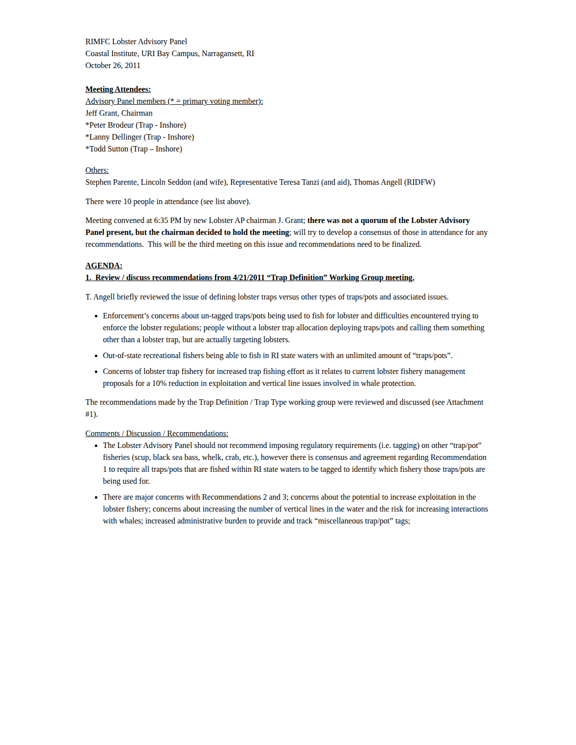RIMFC Lobster Advisory Panel
Coastal Institute, URI Bay Campus, Narragansett, RI
October 26, 2011
Meeting Attendees:
Advisory Panel members (* = primary voting member):
Jeff Grant, Chairman
*Peter Brodeur (Trap - Inshore)
*Lanny Dellinger (Trap - Inshore)
*Todd Sutton (Trap – Inshore)
Others:
Stephen Parente, Lincoln Seddon (and wife), Representative Teresa Tanzi (and aid), Thomas Angell (RIDFW)
There were 10 people in attendance (see list above).
Meeting convened at 6:35 PM by new Lobster AP chairman J. Grant; there was not a quorum of the Lobster Advisory Panel present, but the chairman decided to hold the meeting; will try to develop a consensus of those in attendance for any recommendations. This will be the third meeting on this issue and recommendations need to be finalized.
AGENDA:
1. Review / discuss recommendations from 4/21/2011 “Trap Definition” Working Group meeting.
T. Angell briefly reviewed the issue of defining lobster traps versus other types of traps/pots and associated issues.
Enforcement’s concerns about un-tagged traps/pots being used to fish for lobster and difficulties encountered trying to enforce the lobster regulations; people without a lobster trap allocation deploying traps/pots and calling them something other than a lobster trap, but are actually targeting lobsters.
Out-of-state recreational fishers being able to fish in RI state waters with an unlimited amount of “traps/pots”.
Concerns of lobster trap fishery for increased trap fishing effort as it relates to current lobster fishery management proposals for a 10% reduction in exploitation and vertical line issues involved in whale protection.
The recommendations made by the Trap Definition / Trap Type working group were reviewed and discussed (see Attachment #1).
Comments / Discussion / Recommendations:
The Lobster Advisory Panel should not recommend imposing regulatory requirements (i.e. tagging) on other “trap/pot” fisheries (scup, black sea bass, whelk, crab, etc.), however there is consensus and agreement regarding Recommendation 1 to require all traps/pots that are fished within RI state waters to be tagged to identify which fishery those traps/pots are being used for.
There are major concerns with Recommendations 2 and 3; concerns about the potential to increase exploitation in the lobster fishery; concerns about increasing the number of vertical lines in the water and the risk for increasing interactions with whales; increased administrative burden to provide and track “miscellaneous trap/pot” tags;